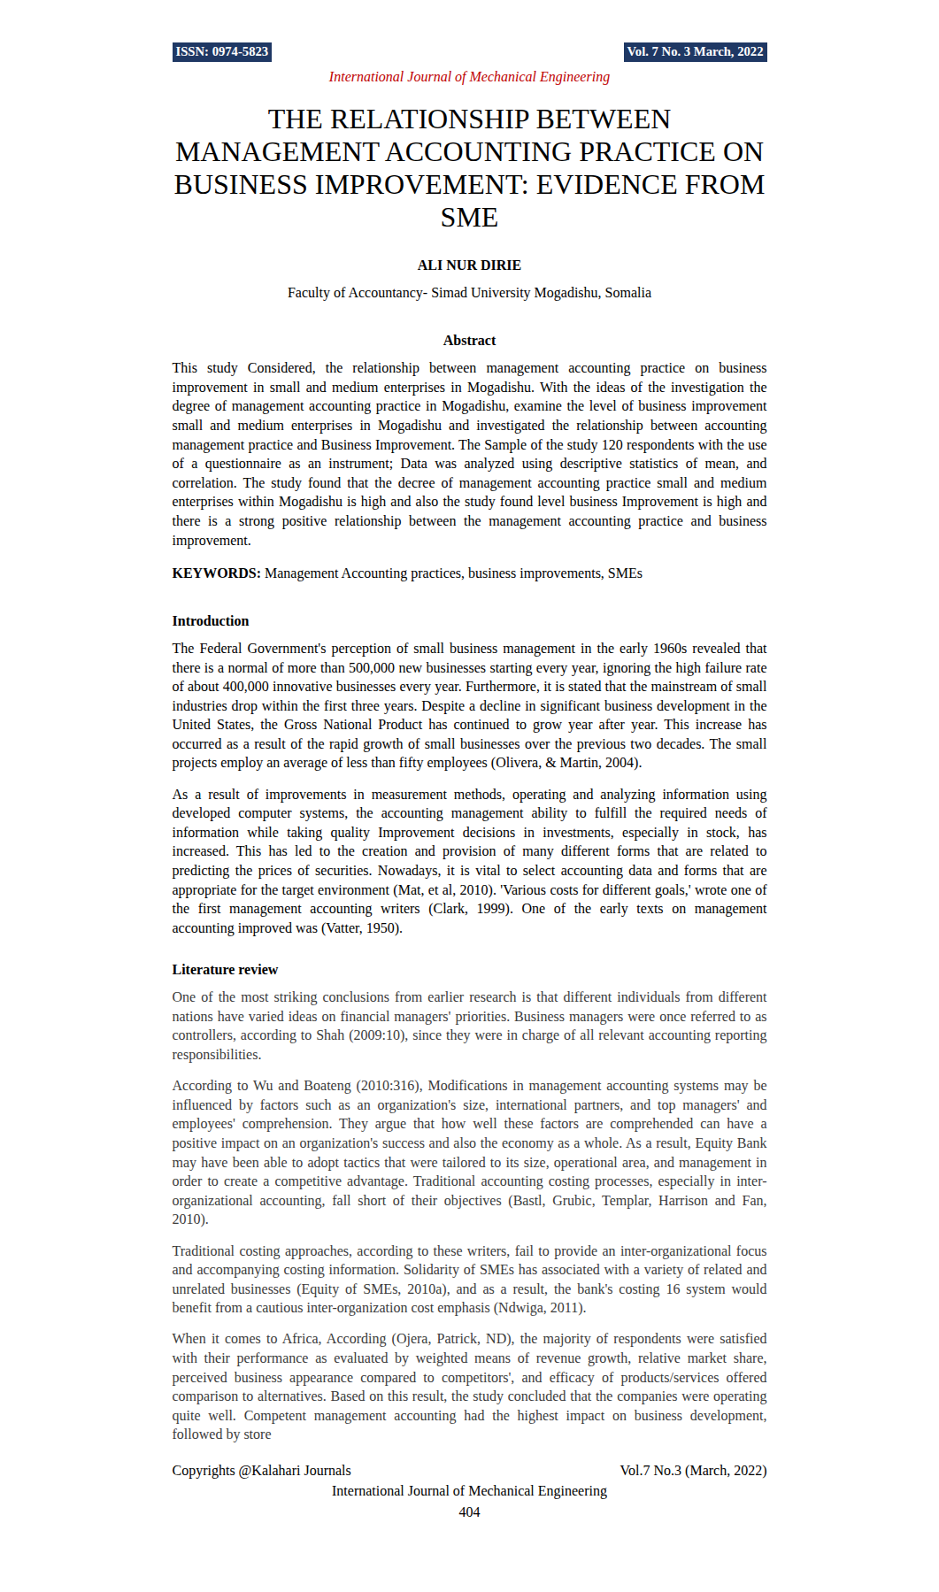ISSN: 0974-5823 Vol. 7 No. 3 March, 2022
International Journal of Mechanical Engineering
The Relationship Between Management Accounting Practice on Business Improvement: Evidence from SME
ALI NUR DIRIE
Faculty of Accountancy- Simad University Mogadishu, Somalia
Abstract
This study Considered, the relationship between management accounting practice on business improvement in small and medium enterprises in Mogadishu. With the ideas of the investigation the degree of management accounting practice in Mogadishu, examine the level of business improvement small and medium enterprises in Mogadishu and investigated the relationship between accounting management practice and Business Improvement. The Sample of the study 120 respondents with the use of a questionnaire as an instrument; Data was analyzed using descriptive statistics of mean, and correlation. The study found that the decree of management accounting practice small and medium enterprises within Mogadishu is high and also the study found level business Improvement is high and there is a strong positive relationship between the management accounting practice and business improvement.
KEYWORDS: Management Accounting practices, business improvements, SMEs
Introduction
The Federal Government's perception of small business management in the early 1960s revealed that there is a normal of more than 500,000 new businesses starting every year, ignoring the high failure rate of about 400,000 innovative businesses every year. Furthermore, it is stated that the mainstream of small industries drop within the first three years. Despite a decline in significant business development in the United States, the Gross National Product has continued to grow year after year. This increase has occurred as a result of the rapid growth of small businesses over the previous two decades. The small projects employ an average of less than fifty employees (Olivera, & Martin, 2004).
As a result of improvements in measurement methods, operating and analyzing information using developed computer systems, the accounting management ability to fulfill the required needs of information while taking quality Improvement decisions in investments, especially in stock, has increased. This has led to the creation and provision of many different forms that are related to predicting the prices of securities. Nowadays, it is vital to select accounting data and forms that are appropriate for the target environment (Mat, et al, 2010). 'Various costs for different goals,' wrote one of the first management accounting writers (Clark, 1999). One of the early texts on management accounting improved was (Vatter, 1950).
Literature review
One of the most striking conclusions from earlier research is that different individuals from different nations have varied ideas on financial managers' priorities. Business managers were once referred to as controllers, according to Shah (2009:10), since they were in charge of all relevant accounting reporting responsibilities.
According to Wu and Boateng (2010:316), Modifications in management accounting systems may be influenced by factors such as an organization's size, international partners, and top managers' and employees' comprehension. They argue that how well these factors are comprehended can have a positive impact on an organization's success and also the economy as a whole. As a result, Equity Bank may have been able to adopt tactics that were tailored to its size, operational area, and management in order to create a competitive advantage. Traditional accounting costing processes, especially in inter-organizational accounting, fall short of their objectives (Bastl, Grubic, Templar, Harrison and Fan, 2010).
Traditional costing approaches, according to these writers, fail to provide an inter-organizational focus and accompanying costing information. Solidarity of SMEs has associated with a variety of related and unrelated businesses (Equity of SMEs, 2010a), and as a result, the bank's costing 16 system would benefit from a cautious inter-organization cost emphasis (Ndwiga, 2011).
When it comes to Africa, According (Ojera, Patrick, ND), the majority of respondents were satisfied with their performance as evaluated by weighted means of revenue growth, relative market share, perceived business appearance compared to competitors', and efficacy of products/services offered comparison to alternatives. Based on this result, the study concluded that the companies were operating quite well. Competent management accounting had the highest impact on business development, followed by store
Copyrights @Kalahari Journals Vol.7 No.3 (March, 2022)
International Journal of Mechanical Engineering
404